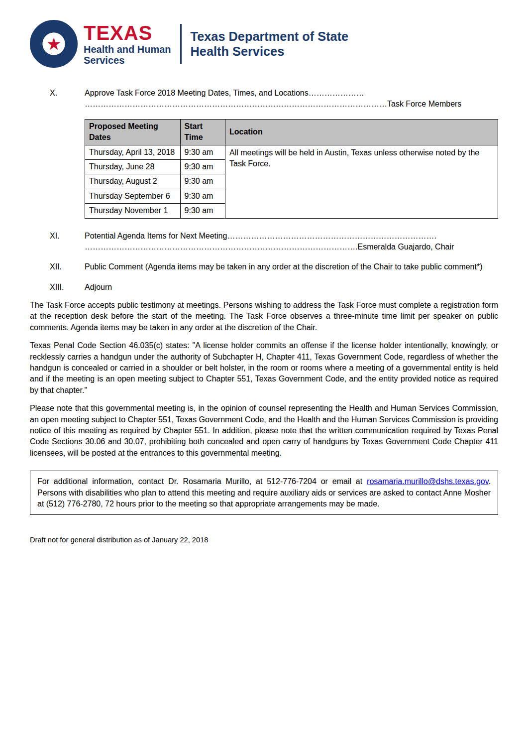TEXAS
Health and Human
Services
Texas Department of State
Health Services
X.
Approve Task Force 2018 Meeting Dates, Times, and Locations…………………
……………………………………………………………………………………………………Task Force Members
| Proposed Meeting Dates | Start Time | Location |
| --- | --- | --- |
| Thursday, April 13, 2018 | 9:30 am | All meetings will be held in Austin, Texas unless otherwise noted by the Task Force. |
| Thursday, June 28 | 9:30 am |
| Thursday, August 2 | 9:30 am |
| Thursday September 6 | 9:30 am |
| Thursday November 1 | 9:30 am |
XI.
Potential Agenda Items for Next Meeting…………………………………………………………………….
…………………………………………………………………………………………. Esmeralda Guajardo, Chair
XII.
Public Comment (Agenda items may be taken in any order at the discretion of the Chair to take public comment*)
XIII.
Adjourn
The Task Force accepts public testimony at meetings. Persons wishing to address the Task Force must complete a registration form at the reception desk before the start of the meeting. The Task Force observes a three-minute time limit per speaker on public comments. Agenda items may be taken in any order at the discretion of the Chair.
Texas Penal Code Section 46.035(c) states: "A license holder commits an offense if the license holder intentionally, knowingly, or recklessly carries a handgun under the authority of Subchapter H, Chapter 411, Texas Government Code, regardless of whether the handgun is concealed or carried in a shoulder or belt holster, in the room or rooms where a meeting of a governmental entity is held and if the meeting is an open meeting subject to Chapter 551, Texas Government Code, and the entity provided notice as required by that chapter."
Please note that this governmental meeting is, in the opinion of counsel representing the Health and Human Services Commission, an open meeting subject to Chapter 551, Texas Government Code, and the Health and the Human Services Commission is providing notice of this meeting as required by Chapter 551. In addition, please note that the written communication required by Texas Penal Code Sections 30.06 and 30.07, prohibiting both concealed and open carry of handguns by Texas Government Code Chapter 411 licensees, will be posted at the entrances to this governmental meeting.
For additional information, contact Dr. Rosamaria Murillo, at 512-776-7204 or email at rosamaria.murillo@dshs.texas.gov. Persons with disabilities who plan to attend this meeting and require auxiliary aids or services are asked to contact Anne Mosher at (512) 776-2780, 72 hours prior to the meeting so that appropriate arrangements may be made.
Draft not for general distribution as of January 22, 2018